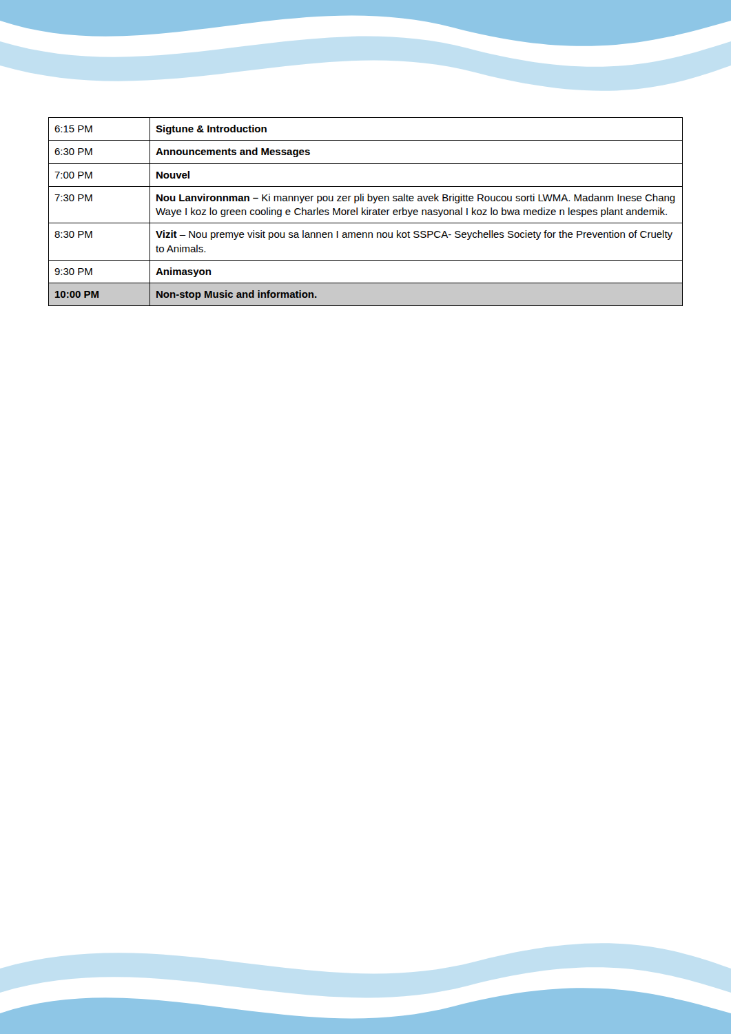| 6:15 PM | Sigtune & Introduction |
| 6:30 PM | Announcements and Messages |
| 7:00 PM | Nouvel |
| 7:30 PM | Nou Lanvironnman – Ki mannyer pou zer pli byen salte avek Brigitte Roucou sorti LWMA. Madanm Inese Chang Waye I koz lo green cooling e Charles Morel kirater erbye nasyonal I koz lo bwa medize n lespes plant andemik. |
| 8:30 PM | Vizit – Nou premye visit pou sa lannen I amenn nou kot SSPCA- Seychelles Society for the Prevention of Cruelty to Animals. |
| 9:30 PM | Animasyon |
| 10:00 PM | Non-stop Music and information. |